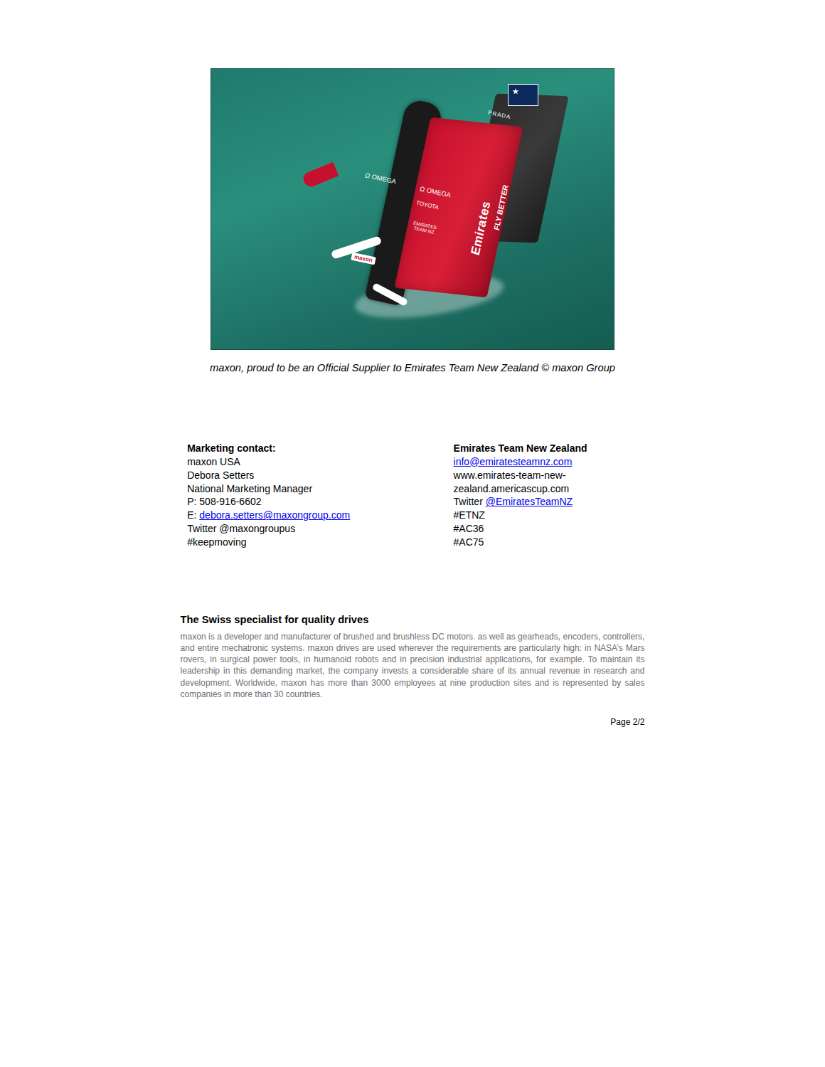Emirates FLY BETTER
PRADA
Ω OMEGA
Ω OMEGA
TOYOTA
EMIRATES
TEAM NZ
maxon
maxon, proud to be an Official Supplier to Emirates Team New Zealand © maxon Group
Marketing contact:
maxon USA
Debora Setters
National Marketing Manager
P: 508-916-6602
E: debora.setters@maxongroup.com
Twitter @maxongroupus
#keepmoving
Emirates Team New Zealand
info@emiratesteamnz.com
www.emirates-team-new-zealand.americascup.com
Twitter @EmiratesTeamNZ
#ETNZ
#AC36
#AC75
The Swiss specialist for quality drives
maxon is a developer and manufacturer of brushed and brushless DC motors. as well as gearheads, encoders, controllers, and entire mechatronic systems. maxon drives are used wherever the requirements are particularly high: in NASA’s Mars rovers, in surgical power tools, in humanoid robots and in precision industrial applications, for example. To maintain its leadership in this demanding market, the company invests a considerable share of its annual revenue in research and development. Worldwide, maxon has more than 3000 employees at nine production sites and is represented by sales companies in more than 30 countries.
Page 2/2